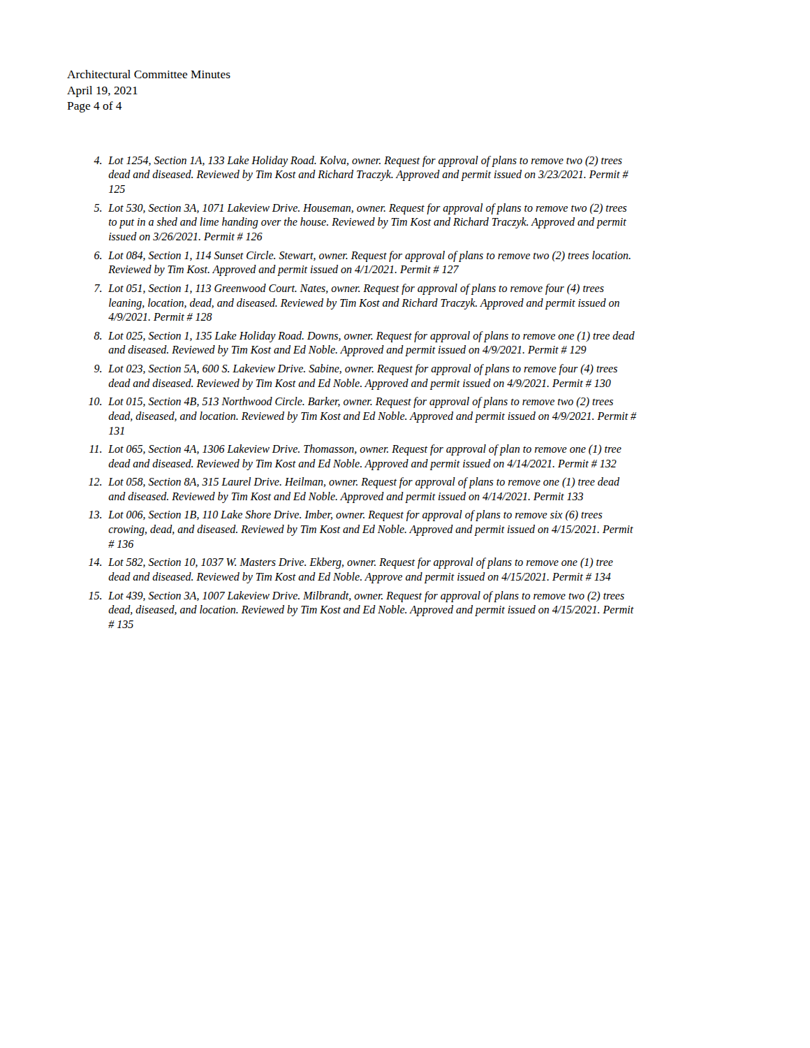Architectural Committee Minutes
April 19, 2021
Page 4 of 4
Lot 1254, Section 1A, 133 Lake Holiday Road. Kolva, owner. Request for approval of plans to remove two (2) trees dead and diseased. Reviewed by Tim Kost and Richard Traczyk. Approved and permit issued on 3/23/2021. Permit # 125
Lot 530, Section 3A, 1071 Lakeview Drive. Houseman, owner. Request for approval of plans to remove two (2) trees to put in a shed and lime handing over the house. Reviewed by Tim Kost and Richard Traczyk. Approved and permit issued on 3/26/2021. Permit # 126
Lot 084, Section 1, 114 Sunset Circle. Stewart, owner. Request for approval of plans to remove two (2) trees location. Reviewed by Tim Kost. Approved and permit issued on 4/1/2021. Permit # 127
Lot 051, Section 1, 113 Greenwood Court. Nates, owner. Request for approval of plans to remove four (4) trees leaning, location, dead, and diseased. Reviewed by Tim Kost and Richard Traczyk. Approved and permit issued on 4/9/2021. Permit # 128
Lot 025, Section 1, 135 Lake Holiday Road. Downs, owner. Request for approval of plans to remove one (1) tree dead and diseased. Reviewed by Tim Kost and Ed Noble. Approved and permit issued on 4/9/2021. Permit # 129
Lot 023, Section 5A, 600 S. Lakeview Drive. Sabine, owner. Request for approval of plans to remove four (4) trees dead and diseased. Reviewed by Tim Kost and Ed Noble. Approved and permit issued on 4/9/2021. Permit # 130
Lot 015, Section 4B, 513 Northwood Circle. Barker, owner. Request for approval of plans to remove two (2) trees dead, diseased, and location. Reviewed by Tim Kost and Ed Noble. Approved and permit issued on 4/9/2021. Permit # 131
Lot 065, Section 4A, 1306 Lakeview Drive. Thomasson, owner. Request for approval of plan to remove one (1) tree dead and diseased. Reviewed by Tim Kost and Ed Noble. Approved and permit issued on 4/14/2021. Permit # 132
Lot 058, Section 8A, 315 Laurel Drive. Heilman, owner. Request for approval of plans to remove one (1) tree dead and diseased. Reviewed by Tim Kost and Ed Noble. Approved and permit issued on 4/14/2021. Permit 133
Lot 006, Section 1B, 110 Lake Shore Drive. Imber, owner. Request for approval of plans to remove six (6) trees crowing, dead, and diseased. Reviewed by Tim Kost and Ed Noble. Approved and permit issued on 4/15/2021. Permit # 136
Lot 582, Section 10, 1037 W. Masters Drive. Ekberg, owner. Request for approval of plans to remove one (1) tree dead and diseased. Reviewed by Tim Kost and Ed Noble. Approve and permit issued on 4/15/2021. Permit # 134
Lot 439, Section 3A, 1007 Lakeview Drive. Milbrandt, owner. Request for approval of plans to remove two (2) trees dead, diseased, and location. Reviewed by Tim Kost and Ed Noble. Approved and permit issued on 4/15/2021. Permit # 135